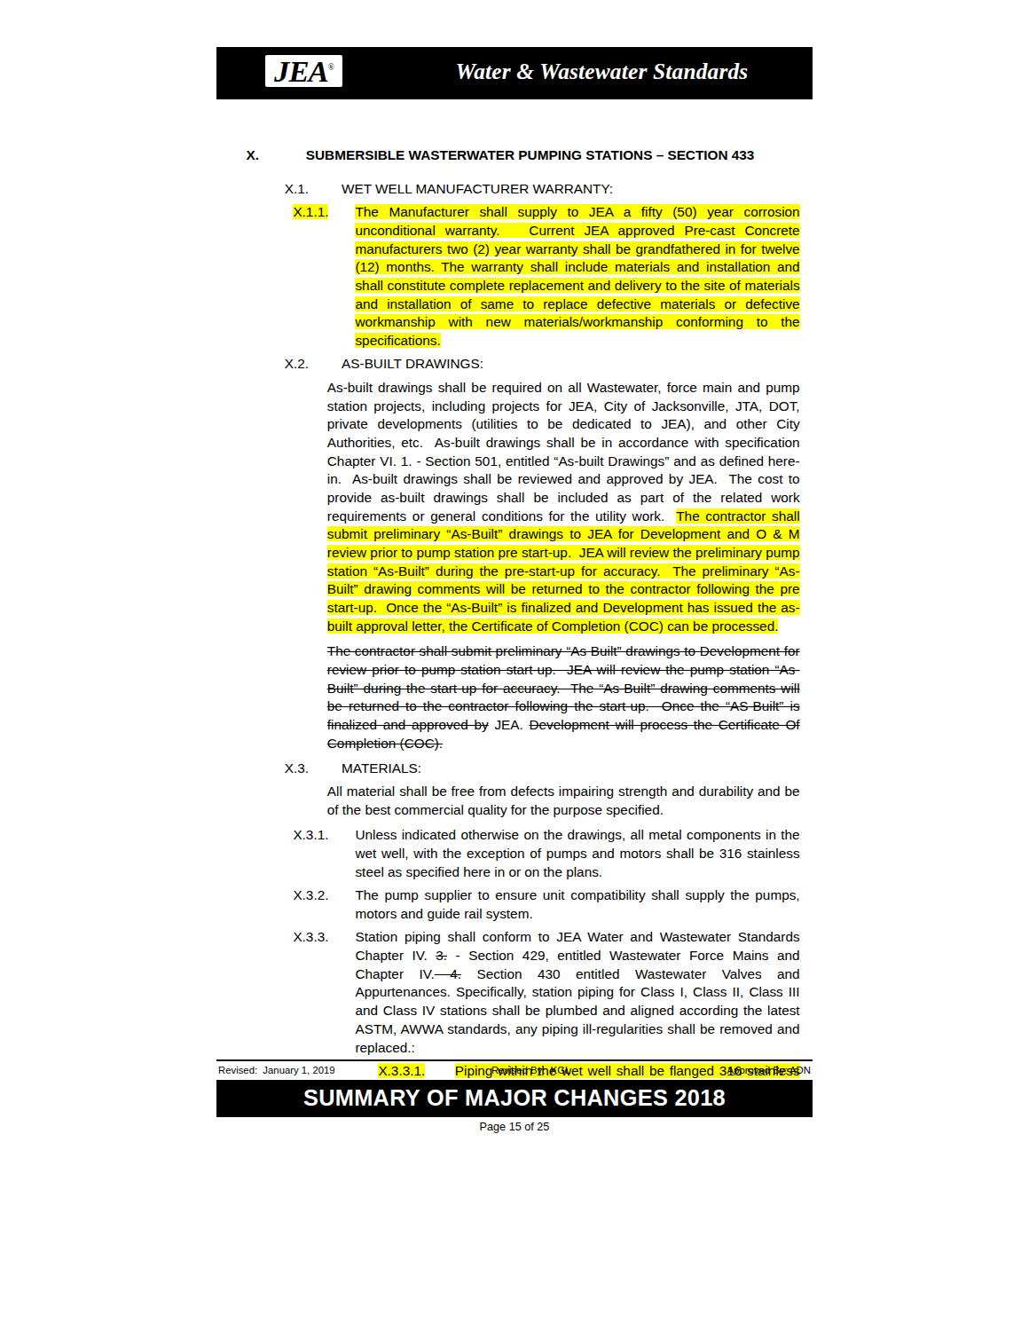JEA®
Water & Wastewater Standards
X. SUBMERSIBLE WASTERWATER PUMPING STATIONS – SECTION 433
X.1. WET WELL MANUFACTURER WARRANTY:
X.1.1. The Manufacturer shall supply to JEA a fifty (50) year corrosion unconditional warranty. Current JEA approved Pre-cast Concrete manufacturers two (2) year warranty shall be grandfathered in for twelve (12) months. The warranty shall include materials and installation and shall constitute complete replacement and delivery to the site of materials and installation of same to replace defective materials or defective workmanship with new materials/workmanship conforming to the specifications.
X.2. AS-BUILT DRAWINGS:
As-built drawings shall be required on all Wastewater, force main and pump station projects, including projects for JEA, City of Jacksonville, JTA, DOT, private developments (utilities to be dedicated to JEA), and other City Authorities, etc. As-built drawings shall be in accordance with specification Chapter VI. 1. - Section 501, entitled “As-built Drawings” and as defined here-in. As-built drawings shall be reviewed and approved by JEA. The cost to provide as-built drawings shall be included as part of the related work requirements or general conditions for the utility work. The contractor shall submit preliminary “As-Built” drawings to JEA for Development and O & M review prior to pump station pre start-up. JEA will review the preliminary pump station “As-Built” during the pre-start-up for accuracy. The preliminary “As-Built” drawing comments will be returned to the contractor following the pre start-up. Once the “As-Built” is finalized and Development has issued the as-built approval letter, the Certificate of Completion (COC) can be processed.
The contractor shall submit preliminary “As Built” drawings to Development for review prior to pump station start-up. JEA will review the pump station “As-Built” during the start-up for accuracy. The “As-Built” drawing comments will be returned to the contractor following the start-up. Once the “AS-Built” is finalized and approved by JEA. Development will process the Certificate Of Completion (COC).
X.3. MATERIALS:
All material shall be free from defects impairing strength and durability and be of the best commercial quality for the purpose specified.
X.3.1. Unless indicated otherwise on the drawings, all metal components in the wet well, with the exception of pumps and motors shall be 316 stainless steel as specified here in or on the plans.
X.3.2. The pump supplier to ensure unit compatibility shall supply the pumps, motors and guide rail system.
X.3.3. Station piping shall conform to JEA Water and Wastewater Standards Chapter IV. 3. - Section 429, entitled Wastewater Force Mains and Chapter IV. 4. Section 430 entitled Wastewater Valves and Appurtenances. Specifically, station piping for Class I, Class II, Class III and Class IV stations shall be plumbed and aligned according the latest ASTM, AWWA standards, any piping ill-regularities shall be removed and replaced.:
X.3.3.1. Piping within the wet well shall be flanged 316 stainless steel, or piping (schedule 40, one-piece construction with no butt-welds with exception of
Revised: January 1, 2019 Revised By: KGL Approved By: ADN
SUMMARY OF MAJOR CHANGES 2018
Page 15 of 25